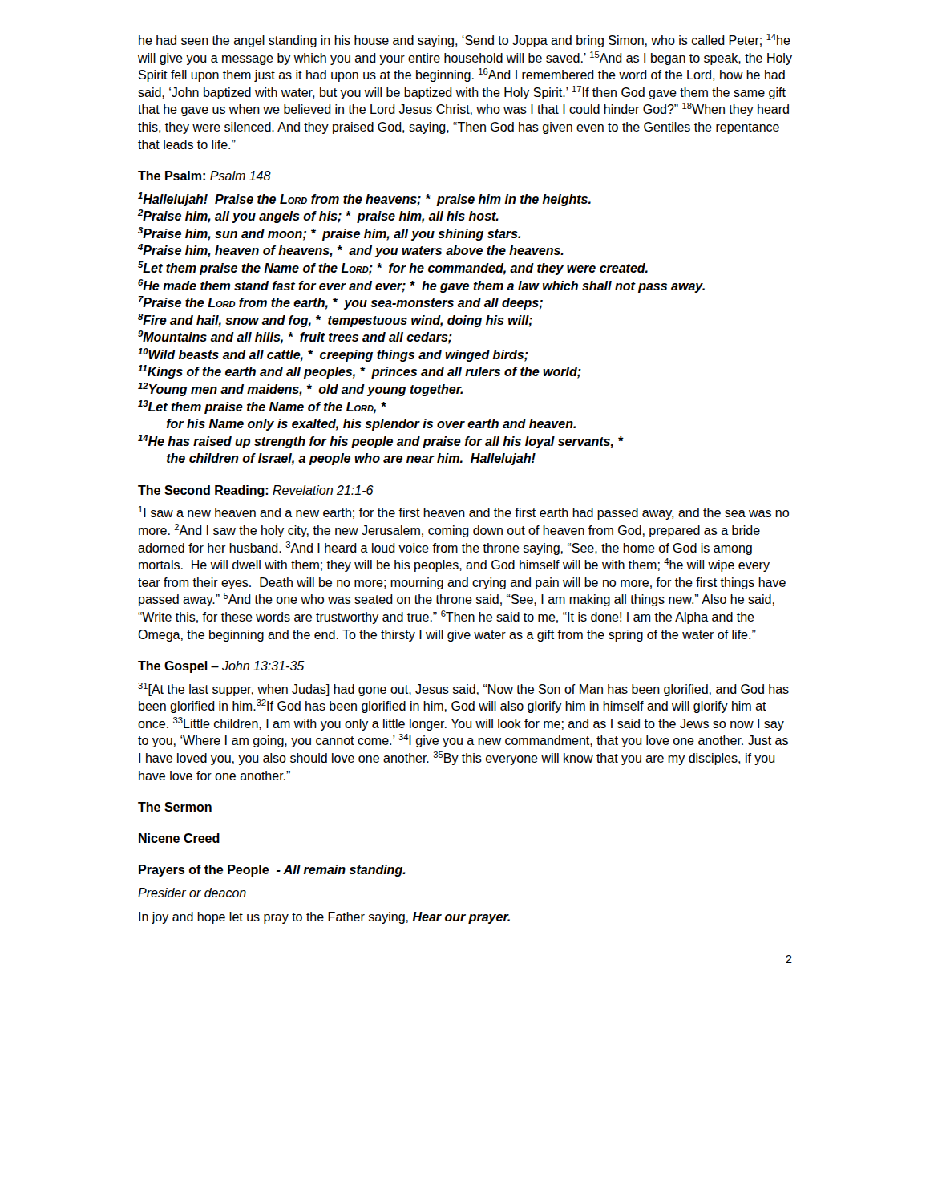he had seen the angel standing in his house and saying, ‘Send to Joppa and bring Simon, who is called Peter; 14he will give you a message by which you and your entire household will be saved.’ 15And as I began to speak, the Holy Spirit fell upon them just as it had upon us at the beginning. 16And I remembered the word of the Lord, how he had said, ‘John baptized with water, but you will be baptized with the Holy Spirit.’ 17If then God gave them the same gift that he gave us when we believed in the Lord Jesus Christ, who was I that I could hinder God?” 18When they heard this, they were silenced. And they praised God, saying, “Then God has given even to the Gentiles the repentance that leads to life.”
The Psalm: Psalm 148
1Hallelujah! Praise the Lord from the heavens; * praise him in the heights.
2Praise him, all you angels of his; * praise him, all his host.
3Praise him, sun and moon; * praise him, all you shining stars.
4Praise him, heaven of heavens, * and you waters above the heavens.
5Let them praise the Name of the Lord; * for he commanded, and they were created.
6He made them stand fast for ever and ever; * he gave them a law which shall not pass away.
7Praise the Lord from the earth, * you sea-monsters and all deeps;
8Fire and hail, snow and fog, * tempestuous wind, doing his will;
9Mountains and all hills, * fruit trees and all cedars;
10Wild beasts and all cattle, * creeping things and winged birds;
11Kings of the earth and all peoples, * princes and all rulers of the world;
12Young men and maidens, * old and young together.
13Let them praise the Name of the Lord, *
for his Name only is exalted, his splendor is over earth and heaven.
14He has raised up strength for his people and praise for all his loyal servants, *
the children of Israel, a people who are near him. Hallelujah!
The Second Reading: Revelation 21:1-6
1I saw a new heaven and a new earth; for the first heaven and the first earth had passed away, and the sea was no more. 2And I saw the holy city, the new Jerusalem, coming down out of heaven from God, prepared as a bride adorned for her husband. 3And I heard a loud voice from the throne saying, “See, the home of God is among mortals. He will dwell with them; they will be his peoples, and God himself will be with them; 4he will wipe every tear from their eyes. Death will be no more; mourning and crying and pain will be no more, for the first things have passed away.” 5And the one who was seated on the throne said, “See, I am making all things new.” Also he said, “Write this, for these words are trustworthy and true.” 6Then he said to me, “It is done! I am the Alpha and the Omega, the beginning and the end. To the thirsty I will give water as a gift from the spring of the water of life.”
The Gospel – John 13:31-35
31[At the last supper, when Judas] had gone out, Jesus said, “Now the Son of Man has been glorified, and God has been glorified in him.32If God has been glorified in him, God will also glorify him in himself and will glorify him at once. 33Little children, I am with you only a little longer. You will look for me; and as I said to the Jews so now I say to you, ‘Where I am going, you cannot come.’ 34I give you a new commandment, that you love one another. Just as I have loved you, you also should love one another. 35By this everyone will know that you are my disciples, if you have love for one another.”
The Sermon
Nicene Creed
Prayers of the People - All remain standing.
Presider or deacon
In joy and hope let us pray to the Father saying, Hear our prayer.
2